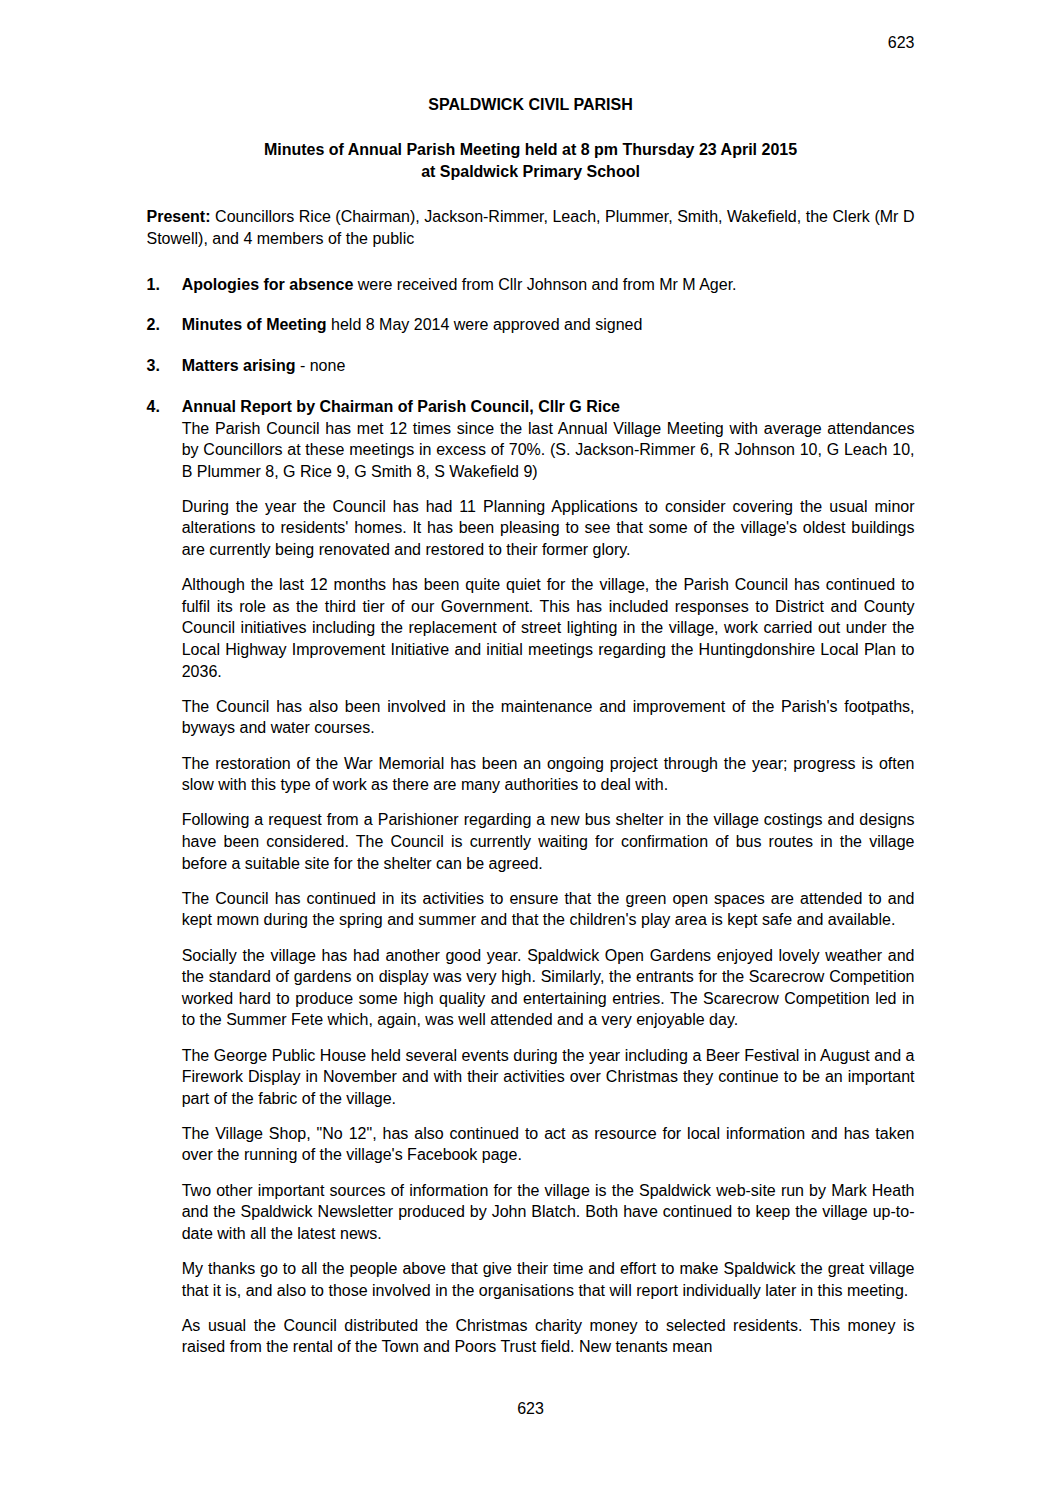623
SPALDWICK CIVIL PARISH
Minutes of Annual Parish Meeting held at 8 pm Thursday 23 April 2015
at Spaldwick Primary School
Present: Councillors Rice (Chairman), Jackson-Rimmer, Leach, Plummer, Smith, Wakefield, the Clerk (Mr D Stowell), and 4 members of the public
1. Apologies for absence were received from Cllr Johnson and from Mr M Ager.
2. Minutes of Meeting held 8 May 2014 were approved and signed
3. Matters arising - none
4. Annual Report by Chairman of Parish Council, Cllr G Rice
The Parish Council has met 12 times since the last Annual Village Meeting with average attendances by Councillors at these meetings in excess of 70%. (S. Jackson-Rimmer 6, R Johnson 10, G Leach 10, B Plummer 8, G Rice 9, G Smith 8, S Wakefield 9)
During the year the Council has had 11 Planning Applications to consider covering the usual minor alterations to residents' homes. It has been pleasing to see that some of the village's oldest buildings are currently being renovated and restored to their former glory.
Although the last 12 months has been quite quiet for the village, the Parish Council has continued to fulfil its role as the third tier of our Government. This has included responses to District and County Council initiatives including the replacement of street lighting in the village, work carried out under the Local Highway Improvement Initiative and initial meetings regarding the Huntingdonshire Local Plan to 2036.
The Council has also been involved in the maintenance and improvement of the Parish's footpaths, byways and water courses.
The restoration of the War Memorial has been an ongoing project through the year; progress is often slow with this type of work as there are many authorities to deal with.
Following a request from a Parishioner regarding a new bus shelter in the village costings and designs have been considered. The Council is currently waiting for confirmation of bus routes in the village before a suitable site for the shelter can be agreed.
The Council has continued in its activities to ensure that the green open spaces are attended to and kept mown during the spring and summer and that the children's play area is kept safe and available.
Socially the village has had another good year. Spaldwick Open Gardens enjoyed lovely weather and the standard of gardens on display was very high. Similarly, the entrants for the Scarecrow Competition worked hard to produce some high quality and entertaining entries. The Scarecrow Competition led in to the Summer Fete which, again, was well attended and a very enjoyable day.
The George Public House held several events during the year including a Beer Festival in August and a Firework Display in November and with their activities over Christmas they continue to be an important part of the fabric of the village.
The Village Shop, "No 12", has also continued to act as resource for local information and has taken over the running of the village's Facebook page.
Two other important sources of information for the village is the Spaldwick web-site run by Mark Heath and the Spaldwick Newsletter produced by John Blatch. Both have continued to keep the village up-to-date with all the latest news.
My thanks go to all the people above that give their time and effort to make Spaldwick the great village that it is, and also to those involved in the organisations that will report individually later in this meeting.
As usual the Council distributed the Christmas charity money to selected residents. This money is raised from the rental of the Town and Poors Trust field. New tenants mean
623